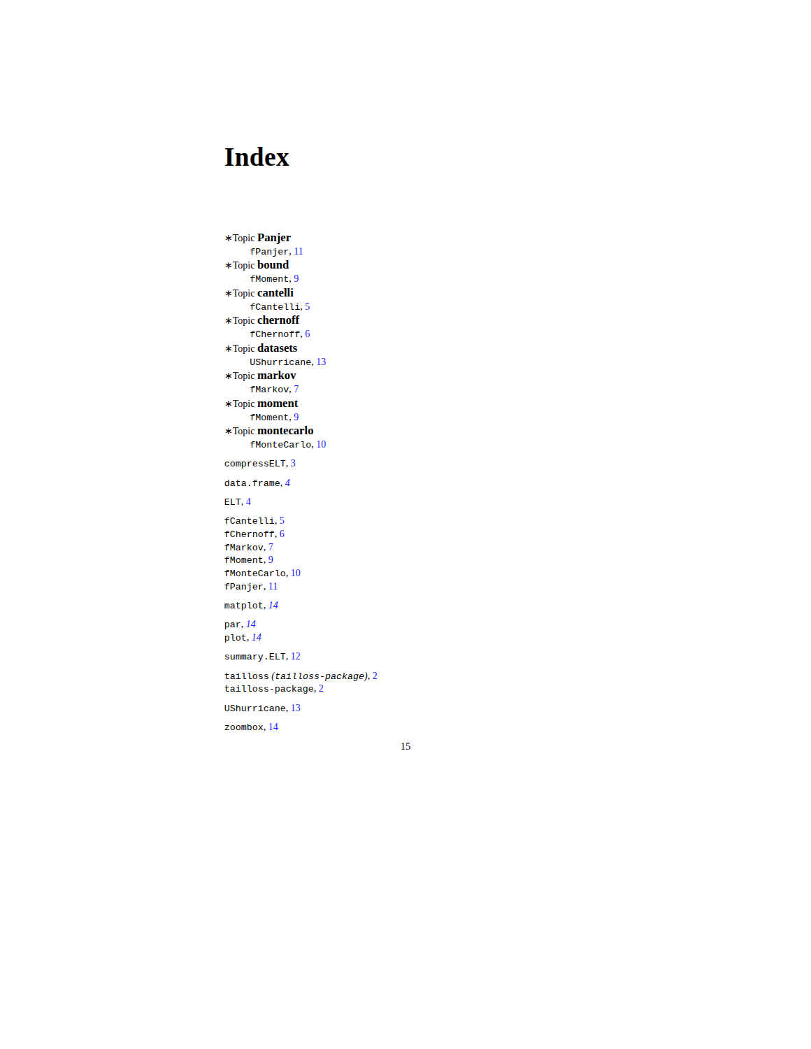Index
∗Topic Panjer
fPanjer, 11
∗Topic bound
fMoment, 9
∗Topic cantelli
fCantelli, 5
∗Topic chernoff
fChernoff, 6
∗Topic datasets
UShurricane, 13
∗Topic markov
fMarkov, 7
∗Topic moment
fMoment, 9
∗Topic montecarlo
fMonteCarlo, 10
compressELT, 3
data.frame, 4
ELT, 4
fCantelli, 5
fChernoff, 6
fMarkov, 7
fMoment, 9
fMonteCarlo, 10
fPanjer, 11
matplot, 14
par, 14
plot, 14
summary.ELT, 12
tailloss (tailloss-package), 2
tailloss-package, 2
UShurricane, 13
zoombox, 14
15